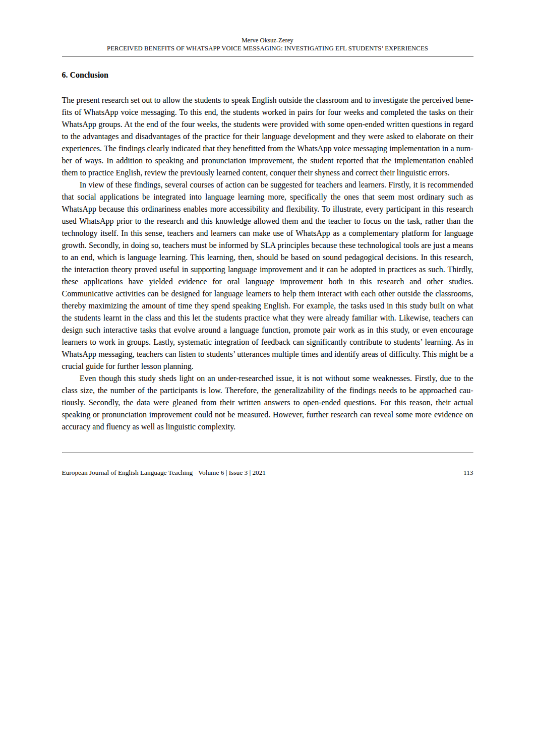Merve Oksuz-Zerey
PERCEIVED BENEFITS OF WHATSAPP VOICE MESSAGING: INVESTIGATING EFL STUDENTS’ EXPERIENCES
6. Conclusion
The present research set out to allow the students to speak English outside the classroom and to investigate the perceived benefits of WhatsApp voice messaging. To this end, the students worked in pairs for four weeks and completed the tasks on their WhatsApp groups. At the end of the four weeks, the students were provided with some open-ended written questions in regard to the advantages and disadvantages of the practice for their language development and they were asked to elaborate on their experiences. The findings clearly indicated that they benefitted from the WhatsApp voice messaging implementation in a number of ways. In addition to speaking and pronunciation improvement, the student reported that the implementation enabled them to practice English, review the previously learned content, conquer their shyness and correct their linguistic errors.
In view of these findings, several courses of action can be suggested for teachers and learners. Firstly, it is recommended that social applications be integrated into language learning more, specifically the ones that seem most ordinary such as WhatsApp because this ordinariness enables more accessibility and flexibility. To illustrate, every participant in this research used WhatsApp prior to the research and this knowledge allowed them and the teacher to focus on the task, rather than the technology itself. In this sense, teachers and learners can make use of WhatsApp as a complementary platform for language growth. Secondly, in doing so, teachers must be informed by SLA principles because these technological tools are just a means to an end, which is language learning. This learning, then, should be based on sound pedagogical decisions. In this research, the interaction theory proved useful in supporting language improvement and it can be adopted in practices as such. Thirdly, these applications have yielded evidence for oral language improvement both in this research and other studies. Communicative activities can be designed for language learners to help them interact with each other outside the classrooms, thereby maximizing the amount of time they spend speaking English. For example, the tasks used in this study built on what the students learnt in the class and this let the students practice what they were already familiar with. Likewise, teachers can design such interactive tasks that evolve around a language function, promote pair work as in this study, or even encourage learners to work in groups. Lastly, systematic integration of feedback can significantly contribute to students’ learning. As in WhatsApp messaging, teachers can listen to students’ utterances multiple times and identify areas of difficulty. This might be a crucial guide for further lesson planning.
Even though this study sheds light on an under-researched issue, it is not without some weaknesses. Firstly, due to the class size, the number of the participants is low. Therefore, the generalizability of the findings needs to be approached cautiously. Secondly, the data were gleaned from their written answers to open-ended questions. For this reason, their actual speaking or pronunciation improvement could not be measured. However, further research can reveal some more evidence on accuracy and fluency as well as linguistic complexity.
European Journal of English Language Teaching - Volume 6 | Issue 3 | 2021 113